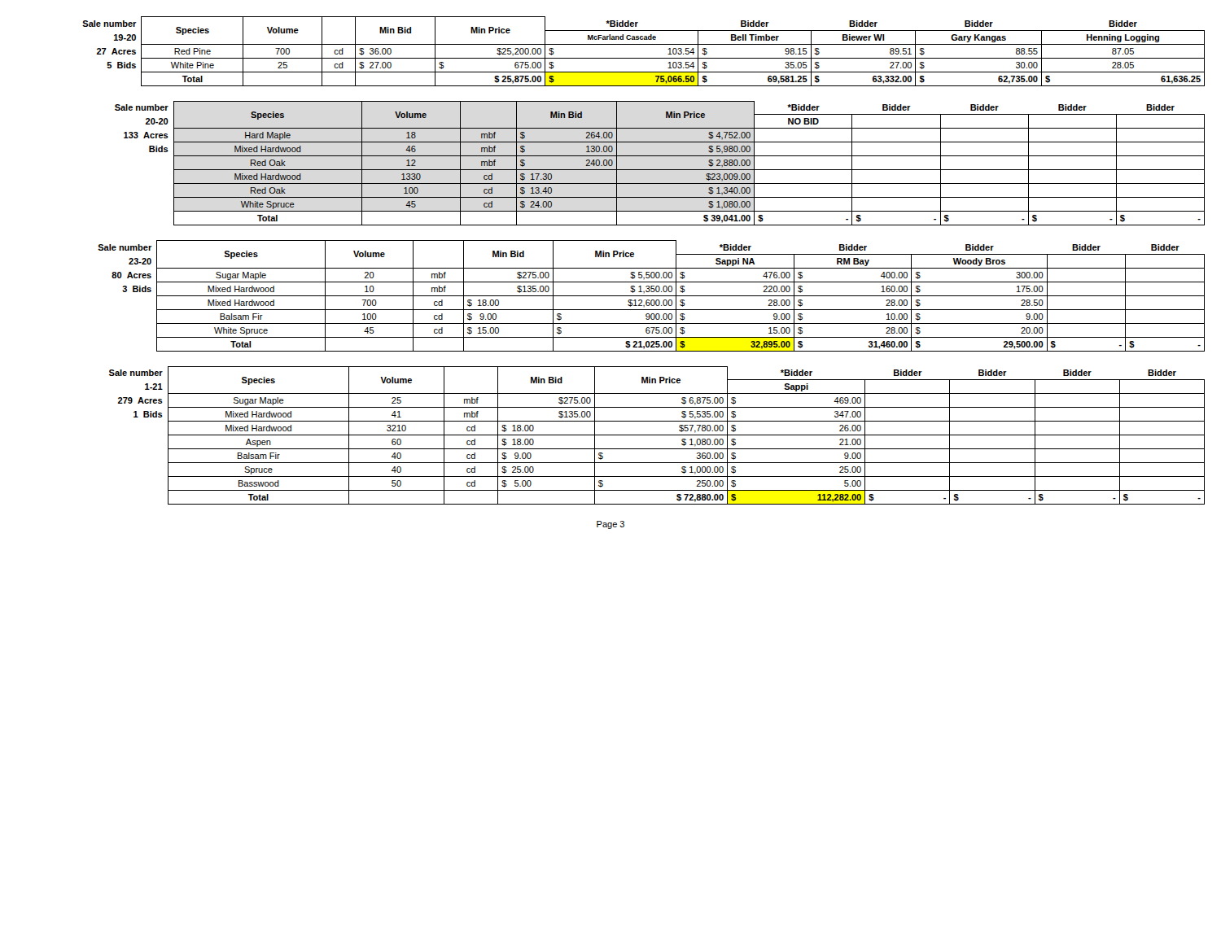| Sale number | Species | Volume | | Min Bid | Min Price | *Bidder | Bidder | Bidder | Bidder | Bidder |
| 19-20 | McFarland Cascade | Bell Timber | Biewer WI | Gary Kangas | Henning Logging |
| 27 Acres | Red Pine | 700 | cd | $ 36.00 | $25,200.00 | $ 103.54 | $ 98.15 | $ 89.51 | $ 88.55 | 87.05 |
| 5 Bids | White Pine | 25 | cd | $ 27.00 | $ 675.00 | $ 103.54 | $ 35.05 | $ 27.00 | $ 30.00 | 28.05 |
| | Total | | | | $ 25,875.00 | $ 75,066.50 | $ 69,581.25 | $ 63,332.00 | $ 62,735.00 | $ 61,636.25 |
| Sale number | Species | Volume | | Min Bid | Min Price | *Bidder | Bidder | Bidder | Bidder | Bidder |
| 20-20 | NO BID | | | | |
| 133 Acres | Hard Maple | 18 | mbf | $ 264.00 | $ 4,752.00 | | | | | |
| Bids | Mixed Hardwood | 46 | mbf | $ 130.00 | $ 5,980.00 | | | | | |
| | Red Oak | 12 | mbf | $ 240.00 | $ 2,880.00 | | | | | |
| | Mixed Hardwood | 1330 | cd | $ 17.30 | $23,009.00 | | | | | |
| | Red Oak | 100 | cd | $ 13.40 | $ 1,340.00 | | | | | |
| | White Spruce | 45 | cd | $ 24.00 | $ 1,080.00 | | | | | |
| | Total | | | | $ 39,041.00 | $ - | $ - | $ - | $ - | $ - |
| Sale number | Species | Volume | | Min Bid | Min Price | *Bidder | Bidder | Bidder | Bidder | Bidder |
| 23-20 | Sappi NA | RM Bay | Woody Bros | | |
| 80 Acres | Sugar Maple | 20 | mbf | $275.00 | $ 5,500.00 | $ 476.00 | $ 400.00 | $ 300.00 | | |
| 3 Bids | Mixed Hardwood | 10 | mbf | $135.00 | $ 1,350.00 | $ 220.00 | $ 160.00 | $ 175.00 | | |
| | Mixed Hardwood | 700 | cd | $ 18.00 | $12,600.00 | $ 28.00 | $ 28.00 | $ 28.50 | | |
| | Balsam Fir | 100 | cd | $ 9.00 | $ 900.00 | $ 9.00 | $ 10.00 | $ 9.00 | | |
| | White Spruce | 45 | cd | $ 15.00 | $ 675.00 | $ 15.00 | $ 28.00 | $ 20.00 | | |
| | Total | | | | $ 21,025.00 | $ 32,895.00 | $ 31,460.00 | $ 29,500.00 | $ - | $ - |
| Sale number | Species | Volume | | Min Bid | Min Price | *Bidder | Bidder | Bidder | Bidder | Bidder |
| 1-21 | Sappi | | | | |
| 279 Acres | Sugar Maple | 25 | mbf | $275.00 | $ 6,875.00 | $ 469.00 | | | | |
| 1 Bids | Mixed Hardwood | 41 | mbf | $135.00 | $ 5,535.00 | $ 347.00 | | | | |
| | Mixed Hardwood | 3210 | cd | $ 18.00 | $57,780.00 | $ 26.00 | | | | |
| | Aspen | 60 | cd | $ 18.00 | $ 1,080.00 | $ 21.00 | | | | |
| | Balsam Fir | 40 | cd | $ 9.00 | $ 360.00 | $ 9.00 | | | | |
| | Spruce | 40 | cd | $ 25.00 | $ 1,000.00 | $ 25.00 | | | | |
| | Basswood | 50 | cd | $ 5.00 | $ 250.00 | $ 5.00 | | | | |
| | Total | | | | $ 72,880.00 | $ 112,282.00 | $ - | $ - | $ - | $ - |
Page 3